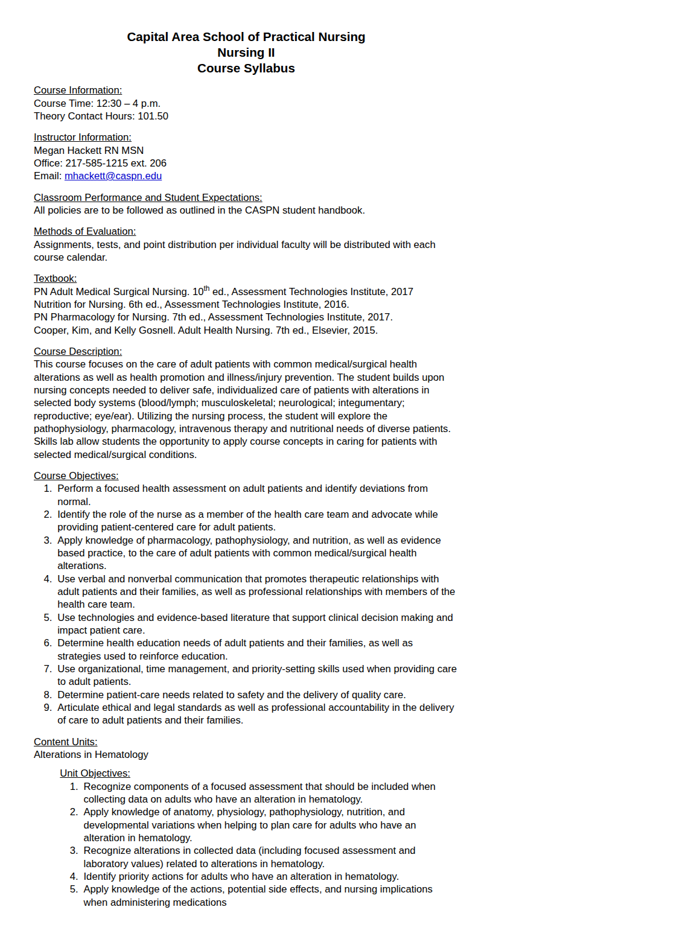Capital Area School of Practical Nursing
Nursing II
Course Syllabus
Course Information:
Course Time: 12:30 – 4 p.m.
Theory Contact Hours: 101.50
Instructor Information:
Megan Hackett RN MSN
Office: 217-585-1215 ext. 206
Email: mhackett@caspn.edu
Classroom Performance and Student Expectations:
All policies are to be followed as outlined in the CASPN student handbook.
Methods of Evaluation:
Assignments, tests, and point distribution per individual faculty will be distributed with each course calendar.
Textbook:
PN Adult Medical Surgical Nursing. 10th ed., Assessment Technologies Institute, 2017
Nutrition for Nursing. 6th ed., Assessment Technologies Institute, 2016.
PN Pharmacology for Nursing. 7th ed., Assessment Technologies Institute, 2017.
Cooper, Kim, and Kelly Gosnell. Adult Health Nursing. 7th ed., Elsevier, 2015.
Course Description:
This course focuses on the care of adult patients with common medical/surgical health alterations as well as health promotion and illness/injury prevention. The student builds upon nursing concepts needed to deliver safe, individualized care of patients with alterations in selected body systems (blood/lymph; musculoskeletal; neurological; integumentary; reproductive; eye/ear). Utilizing the nursing process, the student will explore the pathophysiology, pharmacology, intravenous therapy and nutritional needs of diverse patients. Skills lab allow students the opportunity to apply course concepts in caring for patients with selected medical/surgical conditions.
Course Objectives:
Perform a focused health assessment on adult patients and identify deviations from normal.
Identify the role of the nurse as a member of the health care team and advocate while providing patient-centered care for adult patients.
Apply knowledge of pharmacology, pathophysiology, and nutrition, as well as evidence based practice, to the care of adult patients with common medical/surgical health alterations.
Use verbal and nonverbal communication that promotes therapeutic relationships with adult patients and their families, as well as professional relationships with members of the health care team.
Use technologies and evidence-based literature that support clinical decision making and impact patient care.
Determine health education needs of adult patients and their families, as well as strategies used to reinforce education.
Use organizational, time management, and priority-setting skills used when providing care to adult patients.
Determine patient-care needs related to safety and the delivery of quality care.
Articulate ethical and legal standards as well as professional accountability in the delivery of care to adult patients and their families.
Content Units:
Alterations in Hematology
Unit Objectives:
Recognize components of a focused assessment that should be included when collecting data on adults who have an alteration in hematology.
Apply knowledge of anatomy, physiology, pathophysiology, nutrition, and developmental variations when helping to plan care for adults who have an alteration in hematology.
Recognize alterations in collected data (including focused assessment and laboratory values) related to alterations in hematology.
Identify priority actions for adults who have an alteration in hematology.
Apply knowledge of the actions, potential side effects, and nursing implications when administering medications